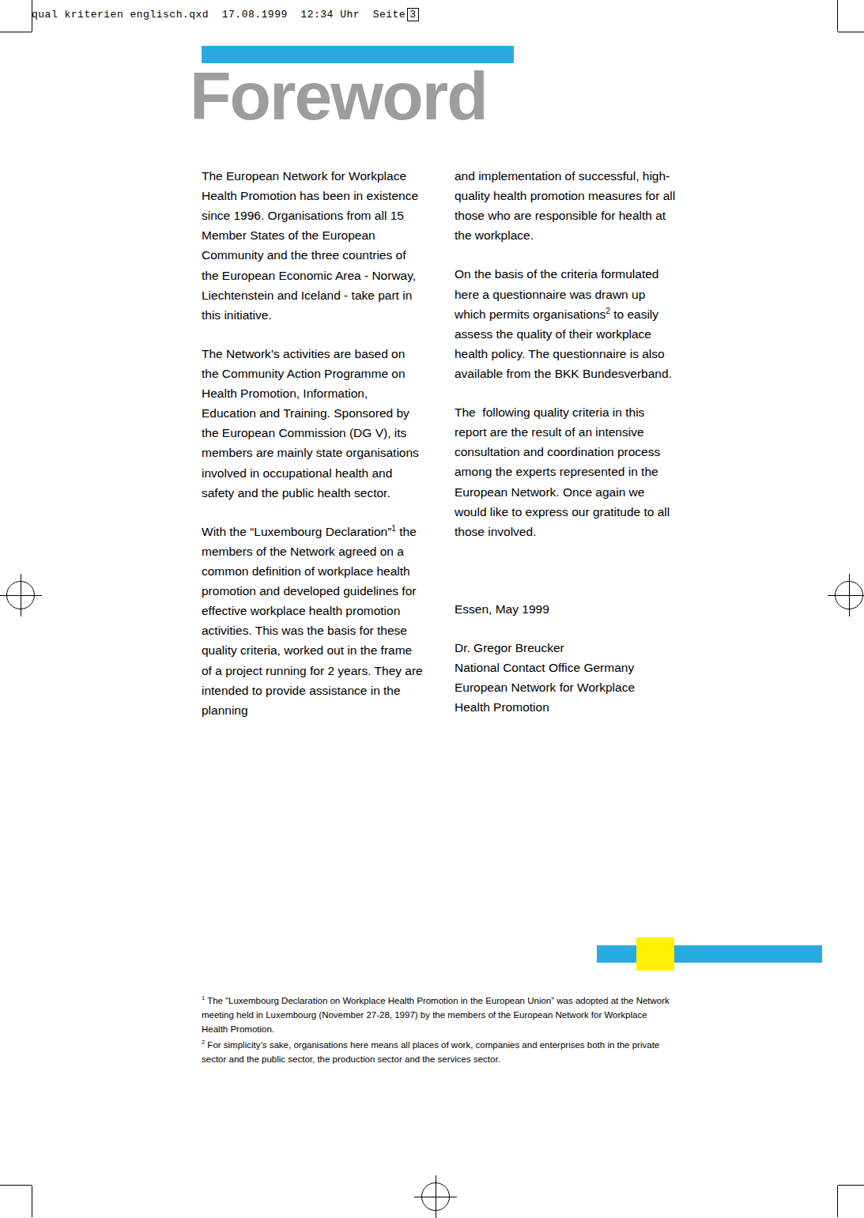qual kriterien englisch.qxd 17.08.1999 12:34 Uhr Seite3
Foreword
The European Network for Workplace Health Promotion has been in existence since 1996. Organisations from all 15 Member States of the European Community and the three countries of the European Economic Area - Norway, Liechtenstein and Iceland - take part in this initiative.
The Network’s activities are based on the Community Action Programme on Health Promotion, Information, Education and Training. Sponsored by the European Commission (DG V), its members are mainly state organisations involved in occupational health and safety and the public health sector.
With the “Luxembourg Declaration”1 the members of the Network agreed on a common definition of workplace health promotion and developed guidelines for effective workplace health promotion activities. This was the basis for these quality criteria, worked out in the frame of a project running for 2 years. They are intended to provide assistance in the planning
and implementation of successful, high-quality health promotion measures for all those who are responsible for health at the workplace.
On the basis of the criteria formulated here a questionnaire was drawn up which permits organisations2 to easily assess the quality of their workplace health policy. The questionnaire is also available from the BKK Bundesverband.
The following quality criteria in this report are the result of an intensive consultation and coordination process among the experts represented in the European Network. Once again we would like to express our gratitude to all those involved.
Essen, May 1999
Dr. Gregor Breucker
National Contact Office Germany
European Network for Workplace
Health Promotion
1 The “Luxembourg Declaration on Workplace Health Promotion in the European Union” was adopted at the Network meeting held in Luxembourg (November 27-28, 1997) by the members of the European Network for Workplace Health Promotion.
2 For simplicity’s sake, organisations here means all places of work, companies and enterprises both in the private sector and the public sector, the production sector and the services sector.